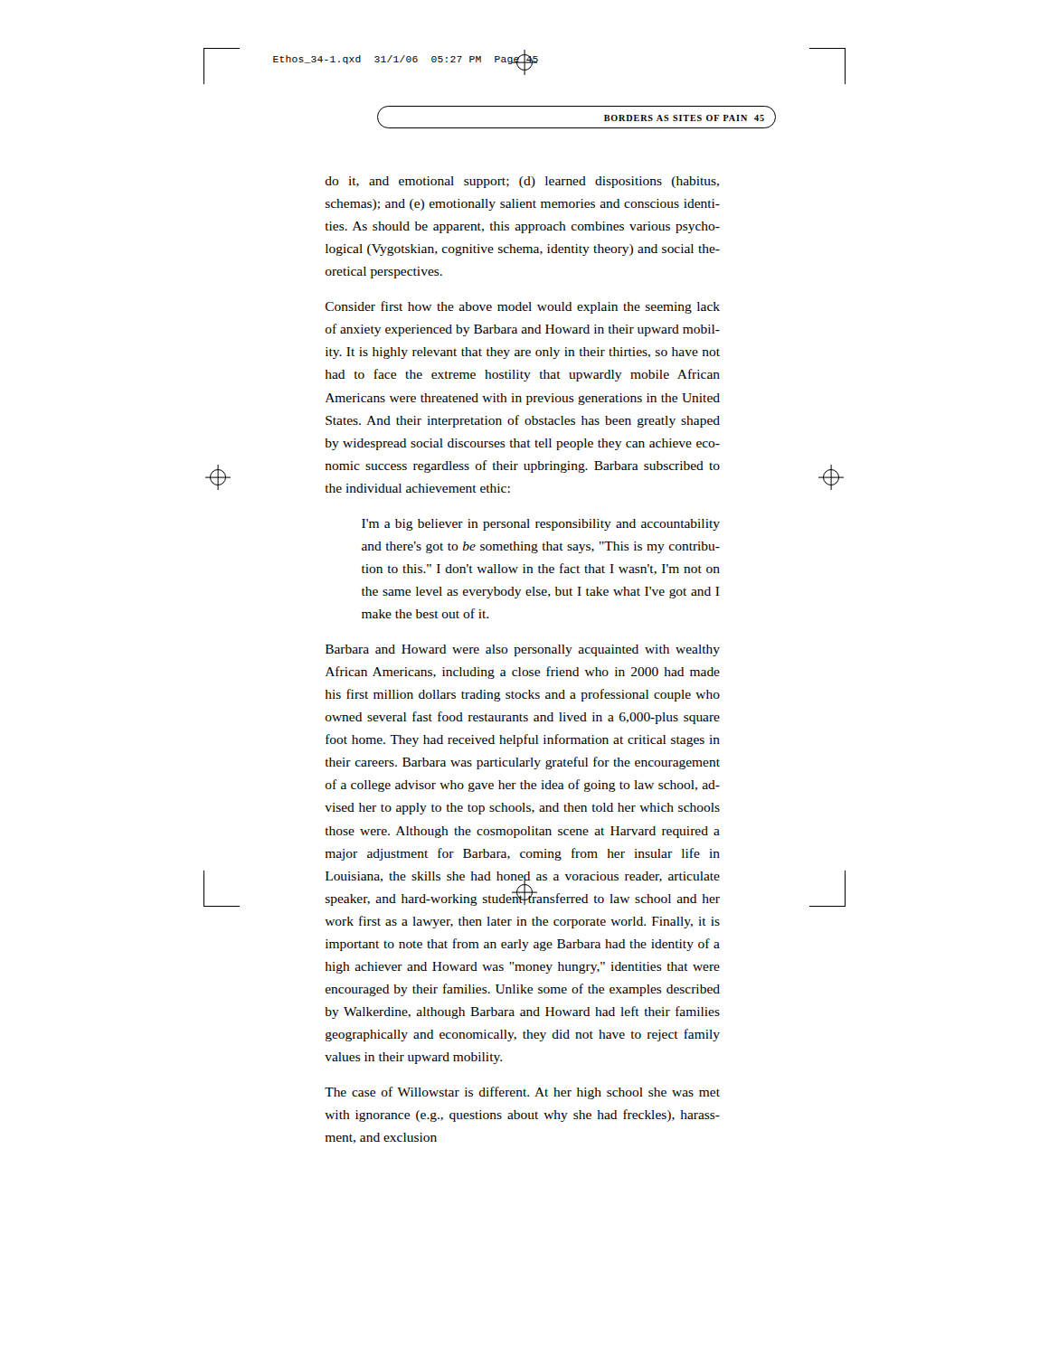Ethos_34-1.qxd 31/1/06 05:27 PM Page 45
Borders as Sites of Pain 45
do it, and emotional support; (d) learned dispositions (habitus, schemas); and (e) emotionally salient memories and conscious identities. As should be apparent, this approach combines various psychological (Vygotskian, cognitive schema, identity theory) and social theoretical perspectives.
Consider first how the above model would explain the seeming lack of anxiety experienced by Barbara and Howard in their upward mobility. It is highly relevant that they are only in their thirties, so have not had to face the extreme hostility that upwardly mobile African Americans were threatened with in previous generations in the United States. And their interpretation of obstacles has been greatly shaped by widespread social discourses that tell people they can achieve economic success regardless of their upbringing. Barbara subscribed to the individual achievement ethic:
I'm a big believer in personal responsibility and accountability and there's got to be something that says, "This is my contribution to this." I don't wallow in the fact that I wasn't, I'm not on the same level as everybody else, but I take what I've got and I make the best out of it.
Barbara and Howard were also personally acquainted with wealthy African Americans, including a close friend who in 2000 had made his first million dollars trading stocks and a professional couple who owned several fast food restaurants and lived in a 6,000-plus square foot home. They had received helpful information at critical stages in their careers. Barbara was particularly grateful for the encouragement of a college advisor who gave her the idea of going to law school, advised her to apply to the top schools, and then told her which schools those were. Although the cosmopolitan scene at Harvard required a major adjustment for Barbara, coming from her insular life in Louisiana, the skills she had honed as a voracious reader, articulate speaker, and hard-working student transferred to law school and her work first as a lawyer, then later in the corporate world. Finally, it is important to note that from an early age Barbara had the identity of a high achiever and Howard was "money hungry," identities that were encouraged by their families. Unlike some of the examples described by Walkerdine, although Barbara and Howard had left their families geographically and economically, they did not have to reject family values in their upward mobility.
The case of Willowstar is different. At her high school she was met with ignorance (e.g., questions about why she had freckles), harassment, and exclusion